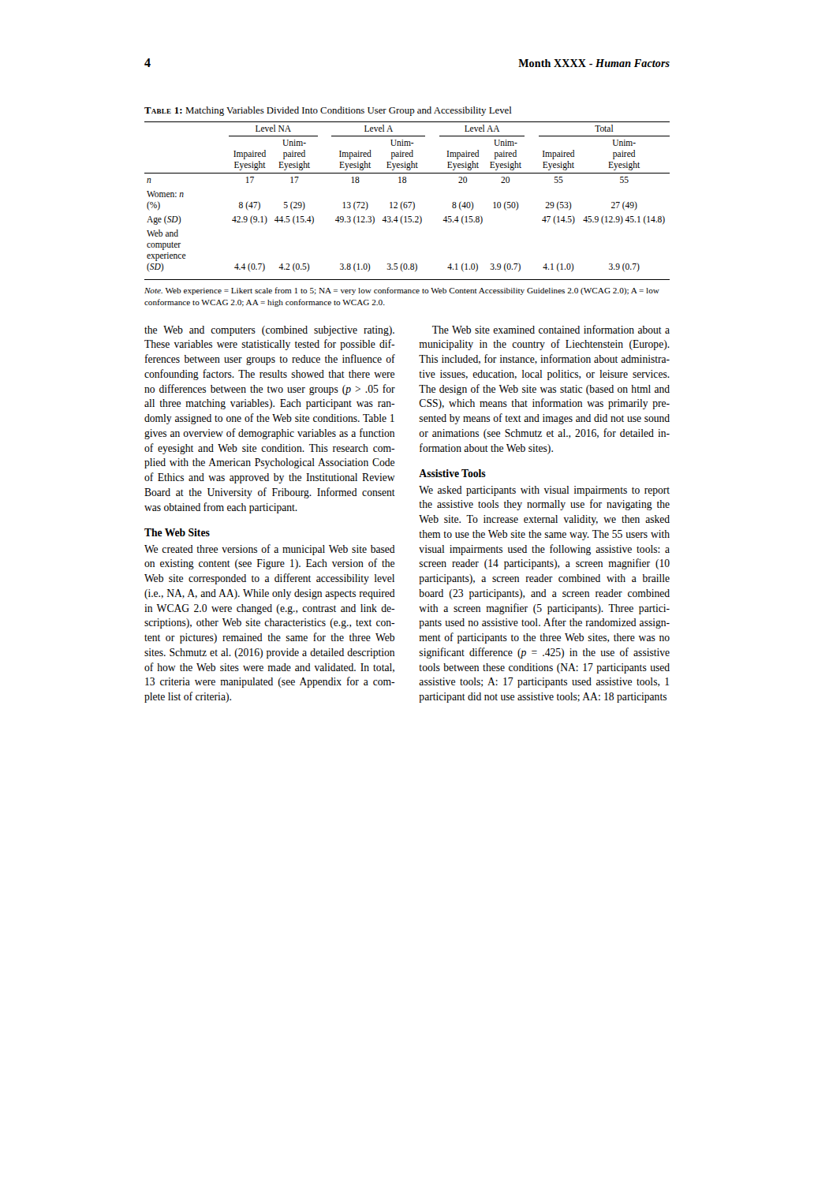4 Month XXXX - Human Factors
Table 1: Matching Variables Divided Into Conditions User Group and Accessibility Level
| | Level NA | | Level A | | Level AA | | Total |
| --- | --- | --- | --- | --- | --- | --- | --- |
| | Impaired Eyesight | Unim- paired Eyesight | | Impaired Eyesight | Unim- paired Eyesight | | Impaired Eyesight | Unim- paired Eyesight | | Impaired Eyesight | Unim- paired Eyesight |
| n | 17 | 17 | | 18 | 18 | | 20 | 20 | | 55 | 55 |
| Women: n (%) | 8 (47) | 5 (29) | | 13 (72) | 12 (67) | | 8 (40) | 10 (50) | | 29 (53) | 27 (49) |
| Age ( SD ) | 42.9 (9.1) | 44.5 (15.4) | | 49.3 (12.3) | 43.4 (15.2) | | 45.4 (15.8) | | | 47 (14.5) | 45.9 (12.9) 45.1 (14.8) |
| Web and computer experience ( SD ) | 4.4 (0.7) | 4.2 (0.5) | | 3.8 (1.0) | 3.5 (0.8) | | 4.1 (1.0) | 3.9 (0.7) | | 4.1 (1.0) | 3.9 (0.7) |
Note. Web experience = Likert scale from 1 to 5; NA = very low conformance to Web Content Accessibility Guidelines 2.0 (WCAG 2.0); A = low conformance to WCAG 2.0; AA = high conformance to WCAG 2.0.
the Web and computers (combined subjective rating). These variables were statistically tested for possible differences between user groups to reduce the influence of confounding factors. The results showed that there were no differences between the two user groups (p > .05 for all three matching variables). Each participant was randomly assigned to one of the Web site conditions. Table 1 gives an overview of demographic variables as a function of eyesight and Web site condition. This research complied with the American Psychological Association Code of Ethics and was approved by the Institutional Review Board at the University of Fribourg. Informed consent was obtained from each participant.
The Web Sites
We created three versions of a municipal Web site based on existing content (see Figure 1). Each version of the Web site corresponded to a different accessibility level (i.e., NA, A, and AA). While only design aspects required in WCAG 2.0 were changed (e.g., contrast and link descriptions), other Web site characteristics (e.g., text content or pictures) remained the same for the three Web sites. Schmutz et al. (2016) provide a detailed description of how the Web sites were made and validated. In total, 13 criteria were manipulated (see Appendix for a complete list of criteria).
The Web site examined contained information about a municipality in the country of Liechtenstein (Europe). This included, for instance, information about administrative issues, education, local politics, or leisure services. The design of the Web site was static (based on html and CSS), which means that information was primarily presented by means of text and images and did not use sound or animations (see Schmutz et al., 2016, for detailed information about the Web sites).
Assistive Tools
We asked participants with visual impairments to report the assistive tools they normally use for navigating the Web site. To increase external validity, we then asked them to use the Web site the same way. The 55 users with visual impairments used the following assistive tools: a screen reader (14 participants), a screen magnifier (10 participants), a screen reader combined with a braille board (23 participants), and a screen reader combined with a screen magnifier (5 participants). Three participants used no assistive tool. After the randomized assignment of participants to the three Web sites, there was no significant difference (p = .425) in the use of assistive tools between these conditions (NA: 17 participants used assistive tools; A: 17 participants used assistive tools, 1 participant did not use assistive tools; AA: 18 participants